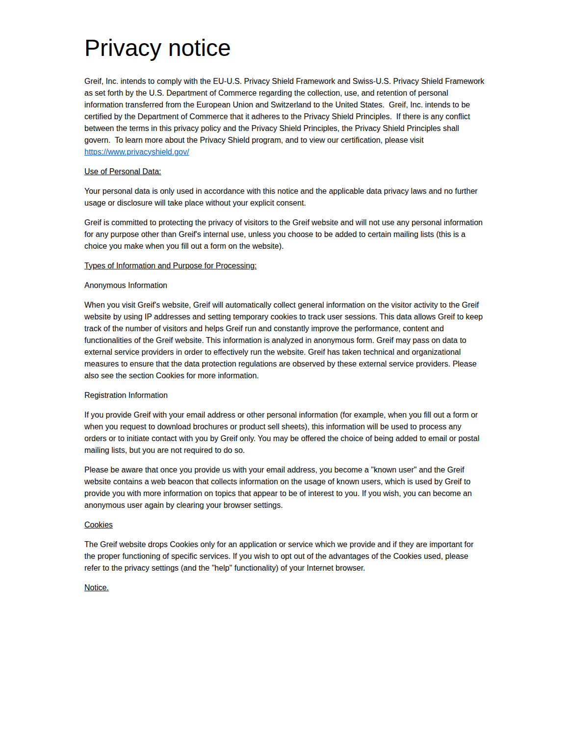Privacy notice
Greif, Inc. intends to comply with the EU-U.S. Privacy Shield Framework and Swiss-U.S. Privacy Shield Framework as set forth by the U.S. Department of Commerce regarding the collection, use, and retention of personal information transferred from the European Union and Switzerland to the United States. Greif, Inc. intends to be certified by the Department of Commerce that it adheres to the Privacy Shield Principles. If there is any conflict between the terms in this privacy policy and the Privacy Shield Principles, the Privacy Shield Principles shall govern. To learn more about the Privacy Shield program, and to view our certification, please visit https://www.privacyshield.gov/
Use of Personal Data:
Your personal data is only used in accordance with this notice and the applicable data privacy laws and no further usage or disclosure will take place without your explicit consent.
Greif is committed to protecting the privacy of visitors to the Greif website and will not use any personal information for any purpose other than Greif's internal use, unless you choose to be added to certain mailing lists (this is a choice you make when you fill out a form on the website).
Types of Information and Purpose for Processing:
Anonymous Information
When you visit Greif's website, Greif will automatically collect general information on the visitor activity to the Greif website by using IP addresses and setting temporary cookies to track user sessions. This data allows Greif to keep track of the number of visitors and helps Greif run and constantly improve the performance, content and functionalities of the Greif website. This information is analyzed in anonymous form. Greif may pass on data to external service providers in order to effectively run the website. Greif has taken technical and organizational measures to ensure that the data protection regulations are observed by these external service providers. Please also see the section Cookies for more information.
Registration Information
If you provide Greif with your email address or other personal information (for example, when you fill out a form or when you request to download brochures or product sell sheets), this information will be used to process any orders or to initiate contact with you by Greif only. You may be offered the choice of being added to email or postal mailing lists, but you are not required to do so.
Please be aware that once you provide us with your email address, you become a "known user" and the Greif website contains a web beacon that collects information on the usage of known users, which is used by Greif to provide you with more information on topics that appear to be of interest to you. If you wish, you can become an anonymous user again by clearing your browser settings.
Cookies
The Greif website drops Cookies only for an application or service which we provide and if they are important for the proper functioning of specific services. If you wish to opt out of the advantages of the Cookies used, please refer to the privacy settings (and the "help" functionality) of your Internet browser.
Notice.